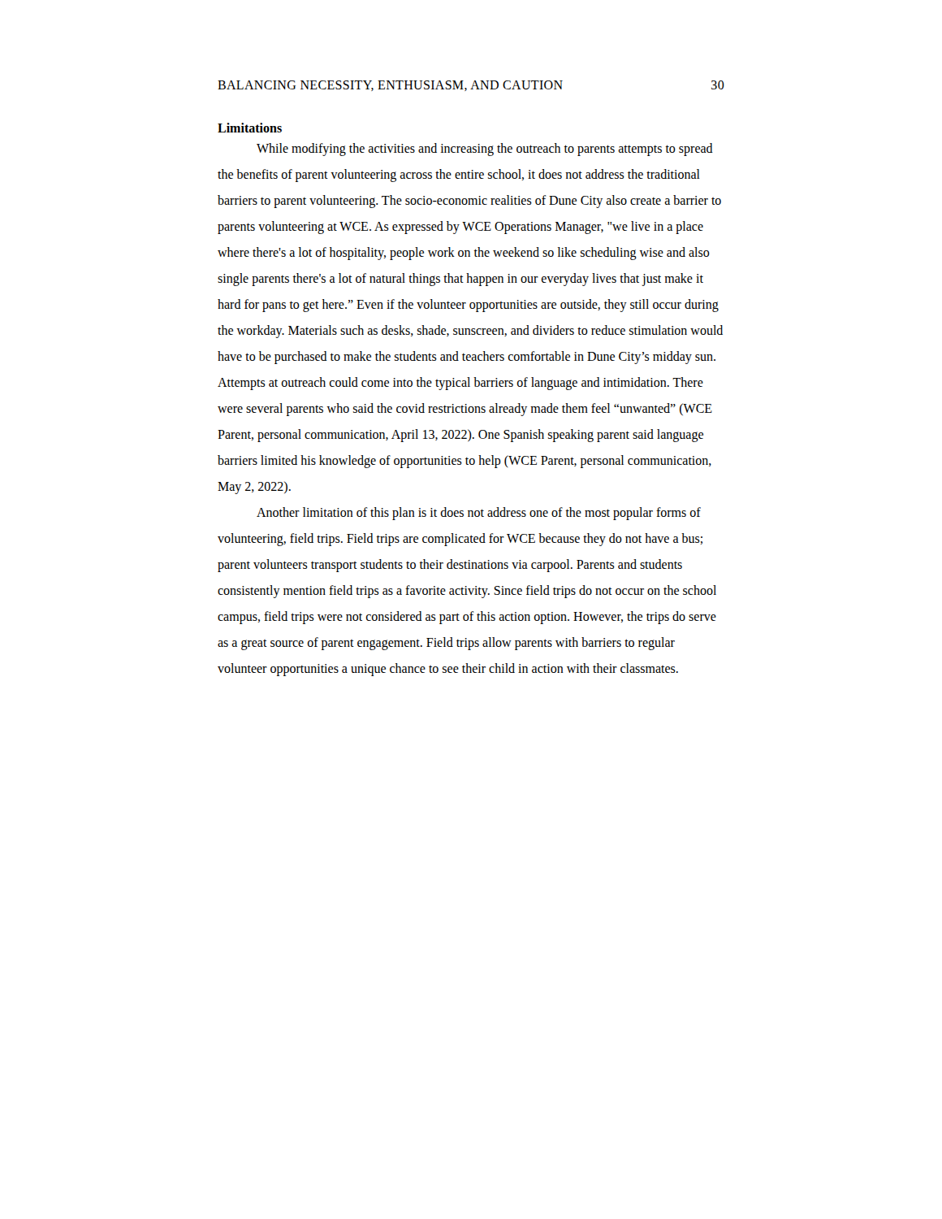Balancing Necessity, Enthusiasm, and Caution 30
Limitations
While modifying the activities and increasing the outreach to parents attempts to spread the benefits of parent volunteering across the entire school, it does not address the traditional barriers to parent volunteering. The socio-economic realities of Dune City also create a barrier to parents volunteering at WCE. As expressed by WCE Operations Manager, "we live in a place where there's a lot of hospitality, people work on the weekend so like scheduling wise and also single parents there's a lot of natural things that happen in our everyday lives that just make it hard for pans to get here.” Even if the volunteer opportunities are outside, they still occur during the workday. Materials such as desks, shade, sunscreen, and dividers to reduce stimulation would have to be purchased to make the students and teachers comfortable in Dune City’s midday sun. Attempts at outreach could come into the typical barriers of language and intimidation. There were several parents who said the covid restrictions already made them feel “unwanted” (WCE Parent, personal communication, April 13, 2022). One Spanish speaking parent said language barriers limited his knowledge of opportunities to help (WCE Parent, personal communication, May 2, 2022).
Another limitation of this plan is it does not address one of the most popular forms of volunteering, field trips. Field trips are complicated for WCE because they do not have a bus; parent volunteers transport students to their destinations via carpool. Parents and students consistently mention field trips as a favorite activity. Since field trips do not occur on the school campus, field trips were not considered as part of this action option. However, the trips do serve as a great source of parent engagement. Field trips allow parents with barriers to regular volunteer opportunities a unique chance to see their child in action with their classmates.